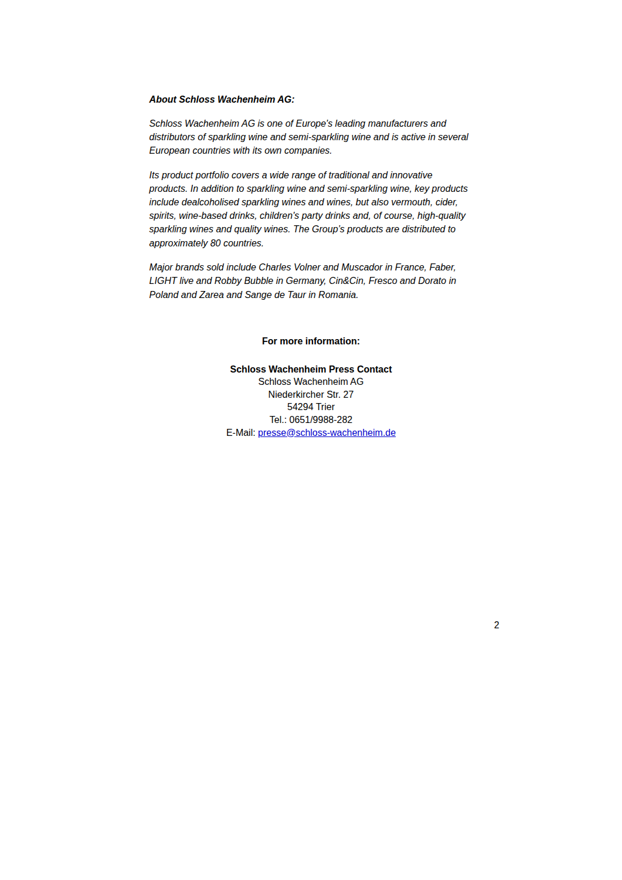About Schloss Wachenheim AG:
Schloss Wachenheim AG is one of Europe's leading manufacturers and distributors of sparkling wine and semi-sparkling wine and is active in several European countries with its own companies.
Its product portfolio covers a wide range of traditional and innovative products. In addition to sparkling wine and semi-sparkling wine, key products include dealcoholised sparkling wines and wines, but also vermouth, cider, spirits, wine-based drinks, children's party drinks and, of course, high-quality sparkling wines and quality wines. The Group’s products are distributed to approximately 80 countries.
Major brands sold include Charles Volner and Muscador in France, Faber, LIGHT live and Robby Bubble in Germany, Cin&Cin, Fresco and Dorato in Poland and Zarea and Sange de Taur in Romania.
For more information:
Schloss Wachenheim Press Contact
Schloss Wachenheim AG
Niederkircher Str. 27
54294 Trier
Tel.: 0651/9988-282
E-Mail: presse@schloss-wachenheim.de
2